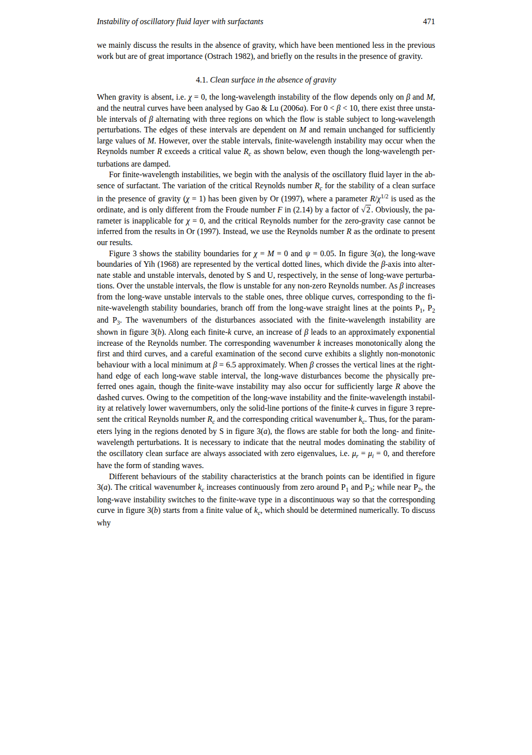Instability of oscillatory fluid layer with surfactants 471
we mainly discuss the results in the absence of gravity, which have been mentioned less in the previous work but are of great importance (Ostrach 1982), and briefly on the results in the presence of gravity.
4.1. Clean surface in the absence of gravity
When gravity is absent, i.e. χ = 0, the long-wavelength instability of the flow depends only on β and M, and the neutral curves have been analysed by Gao & Lu (2006a). For 0 < β < 10, there exist three unstable intervals of β alternating with three regions on which the flow is stable subject to long-wavelength perturbations. The edges of these intervals are dependent on M and remain unchanged for sufficiently large values of M. However, over the stable intervals, finite-wavelength instability may occur when the Reynolds number R exceeds a critical value Rc as shown below, even though the long-wavelength perturbations are damped.
For finite-wavelength instabilities, we begin with the analysis of the oscillatory fluid layer in the absence of surfactant. The variation of the critical Reynolds number Rc for the stability of a clean surface in the presence of gravity (χ = 1) has been given by Or (1997), where a parameter R/χ1/2 is used as the ordinate, and is only different from the Froude number F in (2.14) by a factor of √2. Obviously, the parameter is inapplicable for χ = 0, and the critical Reynolds number for the zero-gravity case cannot be inferred from the results in Or (1997). Instead, we use the Reynolds number R as the ordinate to present our results.
Figure 3 shows the stability boundaries for χ = M = 0 and ψ = 0.05. In figure 3(a), the long-wave boundaries of Yih (1968) are represented by the vertical dotted lines, which divide the β-axis into alternate stable and unstable intervals, denoted by S and U, respectively, in the sense of long-wave perturbations. Over the unstable intervals, the flow is unstable for any non-zero Reynolds number. As β increases from the long-wave unstable intervals to the stable ones, three oblique curves, corresponding to the finite-wavelength stability boundaries, branch off from the long-wave straight lines at the points P1, P2 and P3. The wavenumbers of the disturbances associated with the finite-wavelength instability are shown in figure 3(b). Along each finite-k curve, an increase of β leads to an approximately exponential increase of the Reynolds number. The corresponding wavenumber k increases monotonically along the first and third curves, and a careful examination of the second curve exhibits a slightly non-monotonic behaviour with a local minimum at β = 6.5 approximately. When β crosses the vertical lines at the right-hand edge of each long-wave stable interval, the long-wave disturbances become the physically preferred ones again, though the finite-wave instability may also occur for sufficiently large R above the dashed curves. Owing to the competition of the long-wave instability and the finite-wavelength instability at relatively lower wavernumbers, only the solid-line portions of the finite-k curves in figure 3 represent the critical Reynolds number Rc and the corresponding critical wavenumber kc. Thus, for the parameters lying in the regions denoted by S in figure 3(a), the flows are stable for both the long- and finite-wavelength perturbations. It is necessary to indicate that the neutral modes dominating the stability of the oscillatory clean surface are always associated with zero eigenvalues, i.e. μr = μi = 0, and therefore have the form of standing waves.
Different behaviours of the stability characteristics at the branch points can be identified in figure 3(a). The critical wavenumber kc increases continuously from zero around P1 and P3; while near P2, the long-wave instability switches to the finite-wave type in a discontinuous way so that the corresponding curve in figure 3(b) starts from a finite value of kc, which should be determined numerically. To discuss why